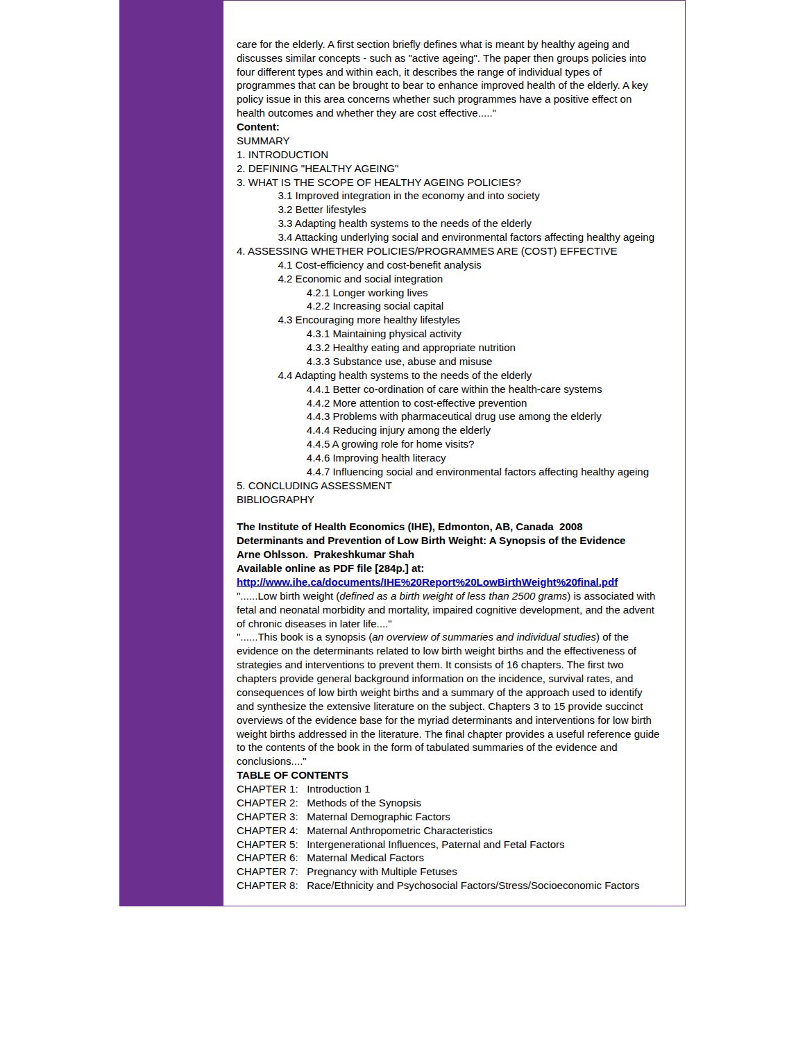care for the elderly. A first section briefly defines what is meant by healthy ageing and discusses similar concepts - such as "active ageing". The paper then groups policies into four different types and within each, it describes the range of individual types of programmes that can be brought to bear to enhance improved health of the elderly. A key policy issue in this area concerns whether such programmes have a positive effect on health outcomes and whether they are cost effective....."
Content:
SUMMARY
1. INTRODUCTION
2. DEFINING "HEALTHY AGEING"
3. WHAT IS THE SCOPE OF HEALTHY AGEING POLICIES?
3.1 Improved integration in the economy and into society
3.2 Better lifestyles
3.3 Adapting health systems to the needs of the elderly
3.4 Attacking underlying social and environmental factors affecting healthy ageing
4. ASSESSING WHETHER POLICIES/PROGRAMMES ARE (COST) EFFECTIVE
4.1 Cost-efficiency and cost-benefit analysis
4.2 Economic and social integration
4.2.1 Longer working lives
4.2.2 Increasing social capital
4.3 Encouraging more healthy lifestyles
4.3.1 Maintaining physical activity
4.3.2 Healthy eating and appropriate nutrition
4.3.3 Substance use, abuse and misuse
4.4 Adapting health systems to the needs of the elderly
4.4.1 Better co-ordination of care within the health-care systems
4.4.2 More attention to cost-effective prevention
4.4.3 Problems with pharmaceutical drug use among the elderly
4.4.4 Reducing injury among the elderly
4.4.5 A growing role for home visits?
4.4.6 Improving health literacy
4.4.7 Influencing social and environmental factors affecting healthy ageing
5. CONCLUDING ASSESSMENT
BIBLIOGRAPHY
The Institute of Health Economics (IHE), Edmonton, AB, Canada 2008
Determinants and Prevention of Low Birth Weight: A Synopsis of the Evidence
Arne Ohlsson. Prakeshkumar Shah
Available online as PDF file [284p.] at:
http://www.ihe.ca/documents/IHE%20Report%20LowBirthWeight%20final.pdf
"......Low birth weight (defined as a birth weight of less than 2500 grams) is associated with fetal and neonatal morbidity and mortality, impaired cognitive development, and the advent of chronic diseases in later life...."
"......This book is a synopsis (an overview of summaries and individual studies) of the evidence on the determinants related to low birth weight births and the effectiveness of strategies and interventions to prevent them. It consists of 16 chapters. The first two chapters provide general background information on the incidence, survival rates, and consequences of low birth weight births and a summary of the approach used to identify and synthesize the extensive literature on the subject. Chapters 3 to 15 provide succinct overviews of the evidence base for the myriad determinants and interventions for low birth weight births addressed in the literature. The final chapter provides a useful reference guide to the contents of the book in the form of tabulated summaries of the evidence and conclusions...."
TABLE OF CONTENTS
CHAPTER 1: Introduction 1
CHAPTER 2: Methods of the Synopsis
CHAPTER 3: Maternal Demographic Factors
CHAPTER 4: Maternal Anthropometric Characteristics
CHAPTER 5: Intergenerational Influences, Paternal and Fetal Factors
CHAPTER 6: Maternal Medical Factors
CHAPTER 7: Pregnancy with Multiple Fetuses
CHAPTER 8: Race/Ethnicity and Psychosocial Factors/Stress/Socioeconomic Factors